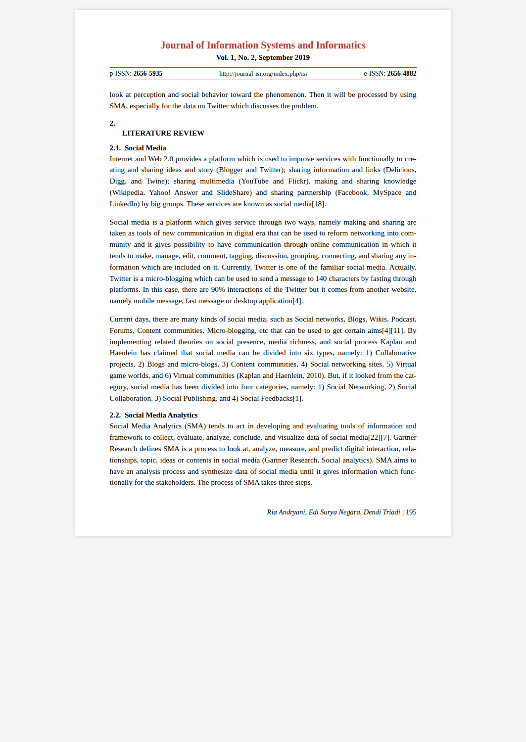Journal of Information Systems and Informatics
Vol. 1, No. 2, September 2019
p-ISSN: 2656-5935 http://journal-isi.org/index.php/isi e-ISSN: 2656-4882
look at perception and social behavior toward the phenomenon. Then it will be processed by using SMA, especially for the data on Twitter which discusses the problem.
2.
LITERATURE REVIEW
2.1. Social Media
Internet and Web 2.0 provides a platform which is used to improve services with functionally to creating and sharing ideas and story (Blogger and Twitter); sharing information and links (Delicious, Digg, and Twine); sharing multimedia (YouTube and Flickr), making and sharing knowledge (Wikipedia, Yahoo! Answer and SlideShare) and sharing partnership (Facebook, MySpace and LinkedIn) by big groups. These services are known as social media[18].
Social media is a platform which gives service through two ways, namely making and sharing are taken as tools of new communication in digital era that can be used to reform networking into community and it gives possibility to have communication through online communication in which it tends to make, manage, edit, comment, tagging, discussion, grouping, connecting, and sharing any information which are included on it. Currently, Twitter is one of the familiar social media. Actually, Twitter is a micro-blogging which can be used to send a message to 140 characters by fasting through platforms. In this case, there are 90% interactions of the Twitter but it comes from another website, namely mobile message, fast message or desktop application[4].
Current days, there are many kinds of social media, such as Social networks, Blogs, Wikis, Podcast, Forums, Content communities, Micro-blogging, etc that can be used to get certain aims[4][11]. By implementing related theories on social presence, media richness, and social process Kaplan and Haenlein has claimed that social media can be divided into six types, namely: 1) Collaborative projects, 2) Blogs and micro-blogs, 3) Content communities, 4) Social networking sites, 5) Virtual game worlds, and 6) Virtual communities (Kaplan and Haenlein, 2010). But, if it looked from the category, social media has been divided into four categories, namely: 1) Social Networking, 2) Social Collaboration, 3) Social Publishing, and 4) Social Feedbacks[1].
2.2. Social Media Analytics
Social Media Analytics (SMA) tends to act in developing and evaluating tools of information and framework to collect, evaluate, analyze, conclude, and visualize data of social media[22][7]. Gartner Research defines SMA is a process to look at, analyze, measure, and predict digital interaction, relationships, topic, ideas or contents in social media (Gartner Research, Social analytics). SMA aims to have an analysis process and synthesize data of social media until it gives information which functionally for the stakeholders. The process of SMA takes three steps,
Ria Andryani, Edi Surya Negara, Dendi Triadi | 195